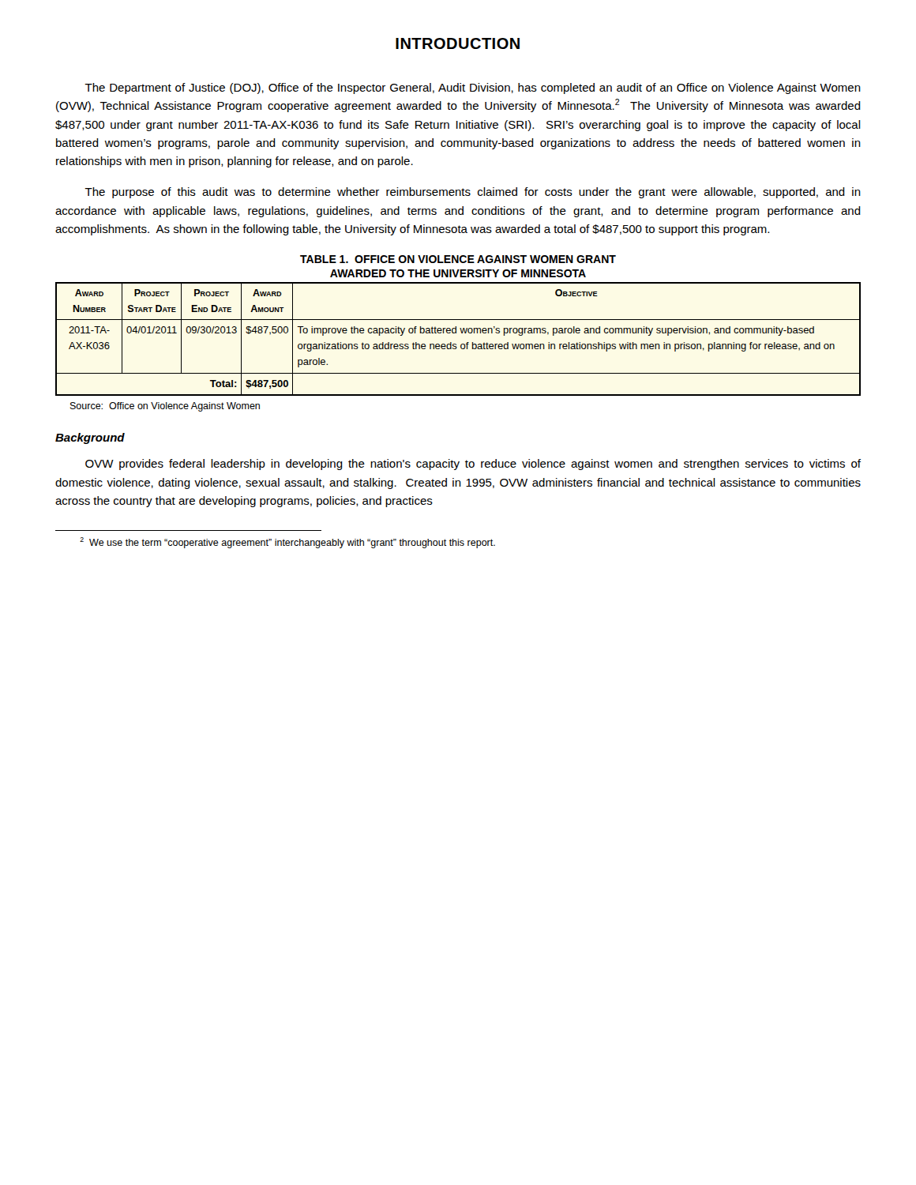INTRODUCTION
The Department of Justice (DOJ), Office of the Inspector General, Audit Division, has completed an audit of an Office on Violence Against Women (OVW), Technical Assistance Program cooperative agreement awarded to the University of Minnesota.2 The University of Minnesota was awarded $487,500 under grant number 2011-TA-AX-K036 to fund its Safe Return Initiative (SRI). SRI’s overarching goal is to improve the capacity of local battered women’s programs, parole and community supervision, and community-based organizations to address the needs of battered women in relationships with men in prison, planning for release, and on parole.
The purpose of this audit was to determine whether reimbursements claimed for costs under the grant were allowable, supported, and in accordance with applicable laws, regulations, guidelines, and terms and conditions of the grant, and to determine program performance and accomplishments. As shown in the following table, the University of Minnesota was awarded a total of $487,500 to support this program.
TABLE 1. OFFICE ON VIOLENCE AGAINST WOMEN GRANT
AWARDED TO THE UNIVERSITY OF MINNESOTA
| Award Number | Project Start Date | Project End Date | Award Amount | Objective |
| --- | --- | --- | --- | --- |
| 2011-TA-AX-K036 | 04/01/2011 | 09/30/2013 | $487,500 | To improve the capacity of battered women’s programs, parole and community supervision, and community-based organizations to address the needs of battered women in relationships with men in prison, planning for release, and on parole. |
| Total: | $487,500 | |
Source: Office on Violence Against Women
Background
OVW provides federal leadership in developing the nation's capacity to reduce violence against women and strengthen services to victims of domestic violence, dating violence, sexual assault, and stalking. Created in 1995, OVW administers financial and technical assistance to communities across the country that are developing programs, policies, and practices
2 We use the term “cooperative agreement” interchangeably with “grant” throughout this report.